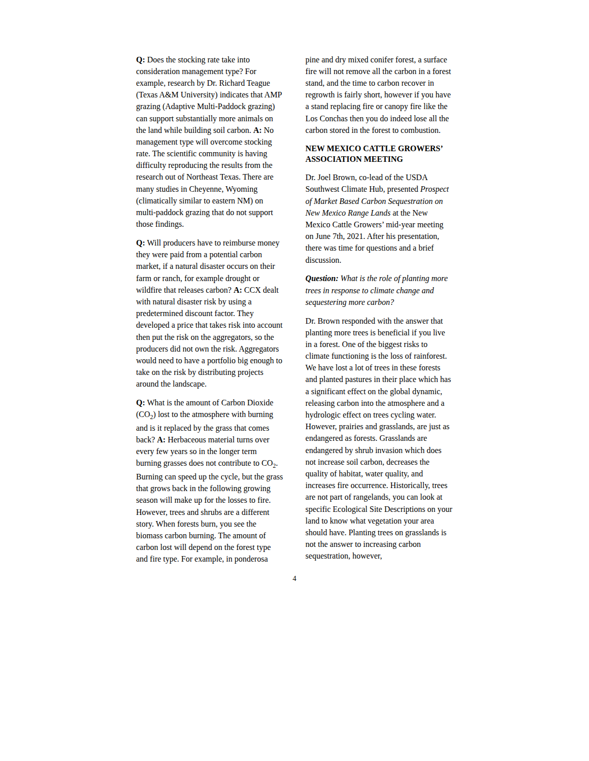Q: Does the stocking rate take into consideration management type? For example, research by Dr. Richard Teague (Texas A&M University) indicates that AMP grazing (Adaptive Multi-Paddock grazing) can support substantially more animals on the land while building soil carbon. A: No management type will overcome stocking rate. The scientific community is having difficulty reproducing the results from the research out of Northeast Texas. There are many studies in Cheyenne, Wyoming (climatically similar to eastern NM) on multi-paddock grazing that do not support those findings.
Q: Will producers have to reimburse money they were paid from a potential carbon market, if a natural disaster occurs on their farm or ranch, for example drought or wildfire that releases carbon? A: CCX dealt with natural disaster risk by using a predetermined discount factor. They developed a price that takes risk into account then put the risk on the aggregators, so the producers did not own the risk. Aggregators would need to have a portfolio big enough to take on the risk by distributing projects around the landscape.
Q: What is the amount of Carbon Dioxide (CO2) lost to the atmosphere with burning and is it replaced by the grass that comes back? A: Herbaceous material turns over every few years so in the longer term burning grasses does not contribute to CO2. Burning can speed up the cycle, but the grass that grows back in the following growing season will make up for the losses to fire. However, trees and shrubs are a different story. When forests burn, you see the biomass carbon burning. The amount of carbon lost will depend on the forest type and fire type. For example, in ponderosa pine and dry mixed conifer forest, a surface fire will not remove all the carbon in a forest stand, and the time to carbon recover in regrowth is fairly short, however if you have a stand replacing fire or canopy fire like the Los Conchas then you do indeed lose all the carbon stored in the forest to combustion.
New Mexico Cattle Growers’ Association Meeting
Dr. Joel Brown, co-lead of the USDA Southwest Climate Hub, presented Prospect of Market Based Carbon Sequestration on New Mexico Range Lands at the New Mexico Cattle Growers’ mid-year meeting on June 7th, 2021. After his presentation, there was time for questions and a brief discussion.
Question: What is the role of planting more trees in response to climate change and sequestering more carbon?
Dr. Brown responded with the answer that planting more trees is beneficial if you live in a forest. One of the biggest risks to climate functioning is the loss of rainforest. We have lost a lot of trees in these forests and planted pastures in their place which has a significant effect on the global dynamic, releasing carbon into the atmosphere and a hydrologic effect on trees cycling water. However, prairies and grasslands, are just as endangered as forests. Grasslands are endangered by shrub invasion which does not increase soil carbon, decreases the quality of habitat, water quality, and increases fire occurrence. Historically, trees are not part of rangelands, you can look at specific Ecological Site Descriptions on your land to know what vegetation your area should have. Planting trees on grasslands is not the answer to increasing carbon sequestration, however,
4